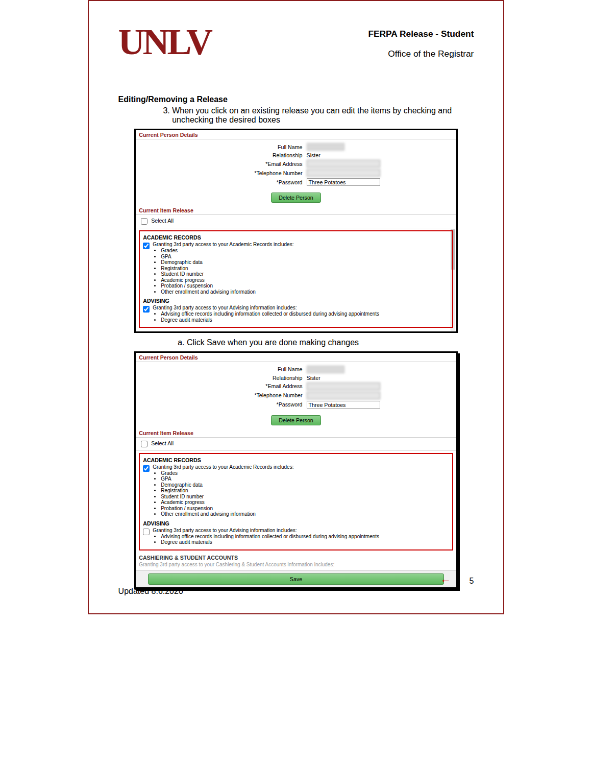UNLV
FERPA Release - Student
Office of the Registrar
Editing/Removing a Release
When you click on an existing release you can edit the items by checking and unchecking the desired boxes
Current Person Details
Full Name
Abby Peoples
Relationship
Sister
*Email Address
abby_peoples@yahoo.net
*Telephone Number
702/897-1234
*Password
Three Potatoes
Delete Person
Current Item Release
Select All
ACADEMIC RECORDS
Granting 3rd party access to your Academic Records includes:
Grades
GPA
Demographic data
Registration
Student ID number
Academic progress
Probation / suspension
Other enrollment and advising information
ADVISING
Granting 3rd party access to your Advising information includes:
Advising office records including information collected or disbursed during advising appointments
Degree audit materials
CASHIERING & STUDENT ACCOUNTS
Click Save when you are done making changes
Current Person Details
Full Name
Abby Peoples
Relationship
Sister
*Email Address
abby_peoples@yahoo.net
*Telephone Number
702/897-1234
*Password
Three Potatoes
Delete Person
Current Item Release
Select All
ACADEMIC RECORDS
Granting 3rd party access to your Academic Records includes:
Grades
GPA
Demographic data
Registration
Student ID number
Academic progress
Probation / suspension
Other enrollment and advising information
ADVISING
Granting 3rd party access to your Advising information includes:
Advising office records including information collected or disbursed during advising appointments
Degree audit materials
CASHIERING & STUDENT ACCOUNTS
Granting 3rd party access to your Cashiering & Student Accounts information includes:
Save
←
5
Updated 8.6.2020